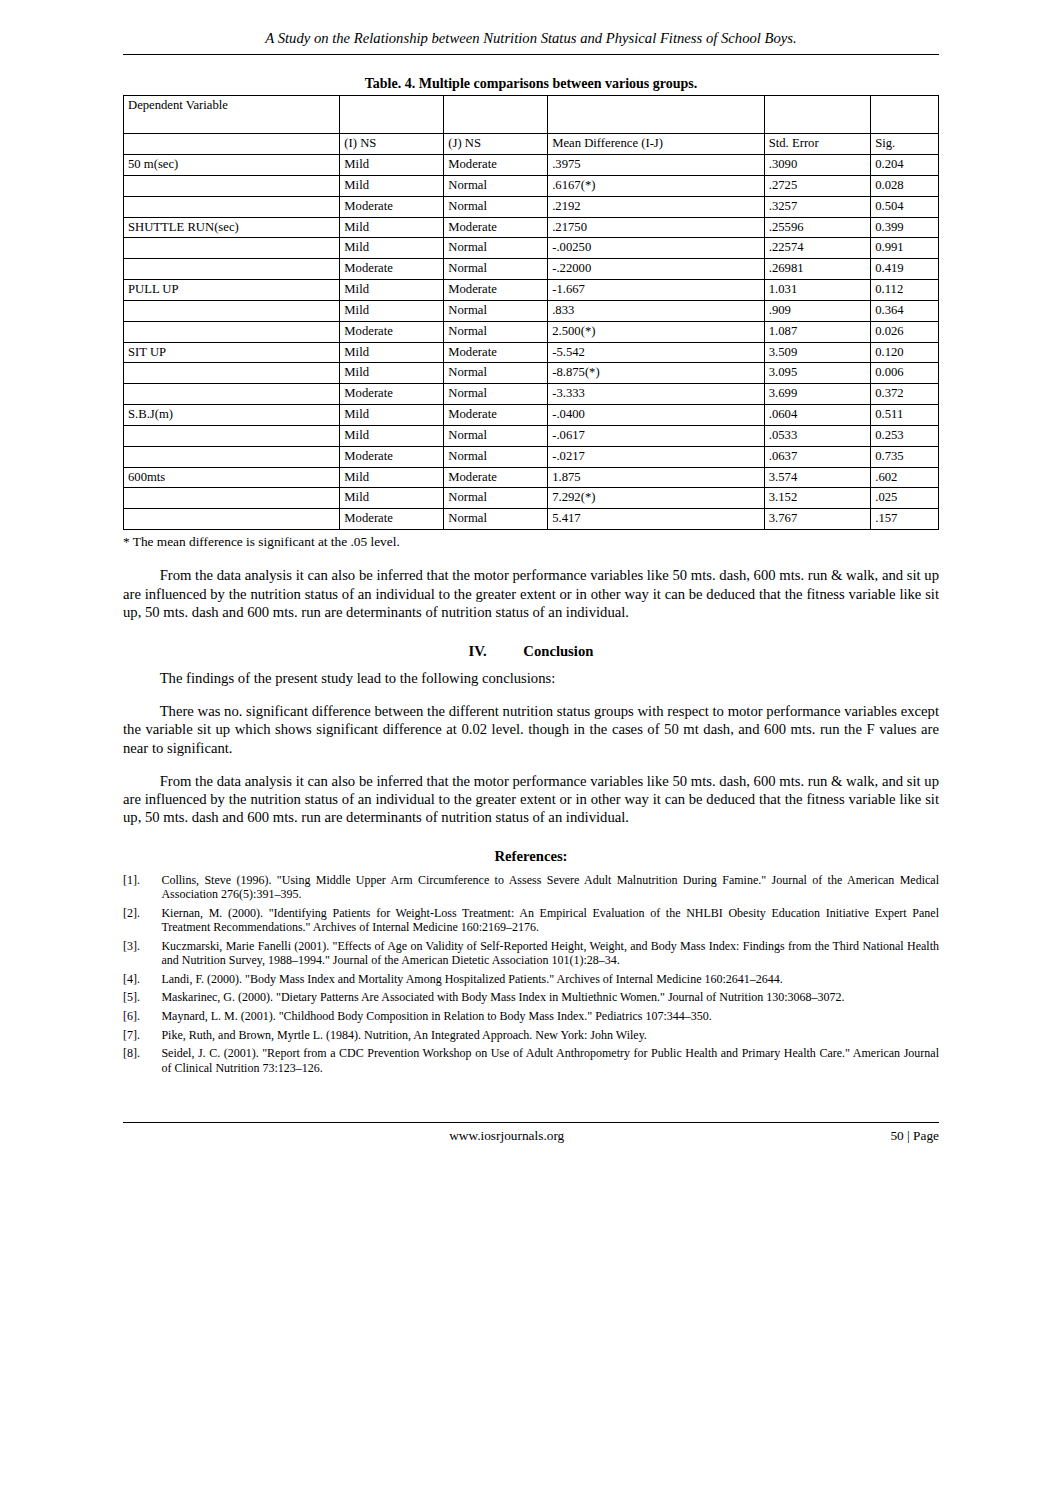A Study on the Relationship between Nutrition Status and Physical Fitness of School Boys.
Table. 4. Multiple comparisons between various groups.
| Dependent Variable | | | | | |
| | (I) NS | (J) NS | Mean Difference (I-J) | Std. Error | Sig. |
| 50 m(sec) | Mild | Moderate | .3975 | .3090 | 0.204 |
| | Mild | Normal | .6167(*) | .2725 | 0.028 |
| | Moderate | Normal | .2192 | .3257 | 0.504 |
| SHUTTLE RUN(sec) | Mild | Moderate | .21750 | .25596 | 0.399 |
| | Mild | Normal | -.00250 | .22574 | 0.991 |
| | Moderate | Normal | -.22000 | .26981 | 0.419 |
| PULL UP | Mild | Moderate | -1.667 | 1.031 | 0.112 |
| | Mild | Normal | .833 | .909 | 0.364 |
| | Moderate | Normal | 2.500(*) | 1.087 | 0.026 |
| SIT UP | Mild | Moderate | -5.542 | 3.509 | 0.120 |
| | Mild | Normal | -8.875(*) | 3.095 | 0.006 |
| | Moderate | Normal | -3.333 | 3.699 | 0.372 |
| S.B.J(m) | Mild | Moderate | -.0400 | .0604 | 0.511 |
| | Mild | Normal | -.0617 | .0533 | 0.253 |
| | Moderate | Normal | -.0217 | .0637 | 0.735 |
| 600mts | Mild | Moderate | 1.875 | 3.574 | .602 |
| | Mild | Normal | 7.292(*) | 3.152 | .025 |
| | Moderate | Normal | 5.417 | 3.767 | .157 |
* The mean difference is significant at the .05 level.
From the data analysis it can also be inferred that the motor performance variables like 50 mts. dash, 600 mts. run & walk, and sit up are influenced by the nutrition status of an individual to the greater extent or in other way it can be deduced that the fitness variable like sit up, 50 mts. dash and 600 mts. run are determinants of nutrition status of an individual.
IV. Conclusion
The findings of the present study lead to the following conclusions:
There was no. significant difference between the different nutrition status groups with respect to motor performance variables except the variable sit up which shows significant difference at 0.02 level. though in the cases of 50 mt dash, and 600 mts. run the F values are near to significant.
From the data analysis it can also be inferred that the motor performance variables like 50 mts. dash, 600 mts. run & walk, and sit up are influenced by the nutrition status of an individual to the greater extent or in other way it can be deduced that the fitness variable like sit up, 50 mts. dash and 600 mts. run are determinants of nutrition status of an individual.
References:
[1]. Collins, Steve (1996). "Using Middle Upper Arm Circumference to Assess Severe Adult Malnutrition During Famine." Journal of the American Medical Association 276(5):391–395.
[2]. Kiernan, M. (2000). "Identifying Patients for Weight-Loss Treatment: An Empirical Evaluation of the NHLBI Obesity Education Initiative Expert Panel Treatment Recommendations." Archives of Internal Medicine 160:2169–2176.
[3]. Kuczmarski, Marie Fanelli (2001). "Effects of Age on Validity of Self-Reported Height, Weight, and Body Mass Index: Findings from the Third National Health and Nutrition Survey, 1988–1994." Journal of the American Dietetic Association 101(1):28–34.
[4]. Landi, F. (2000). "Body Mass Index and Mortality Among Hospitalized Patients." Archives of Internal Medicine 160:2641–2644.
[5]. Maskarinec, G. (2000). "Dietary Patterns Are Associated with Body Mass Index in Multiethnic Women." Journal of Nutrition 130:3068–3072.
[6]. Maynard, L. M. (2001). "Childhood Body Composition in Relation to Body Mass Index." Pediatrics 107:344–350.
[7]. Pike, Ruth, and Brown, Myrtle L. (1984). Nutrition, An Integrated Approach. New York: John Wiley.
[8]. Seidel, J. C. (2001). "Report from a CDC Prevention Workshop on Use of Adult Anthropometry for Public Health and Primary Health Care." American Journal of Clinical Nutrition 73:123–126.
www.iosrjournals.org
50 | Page